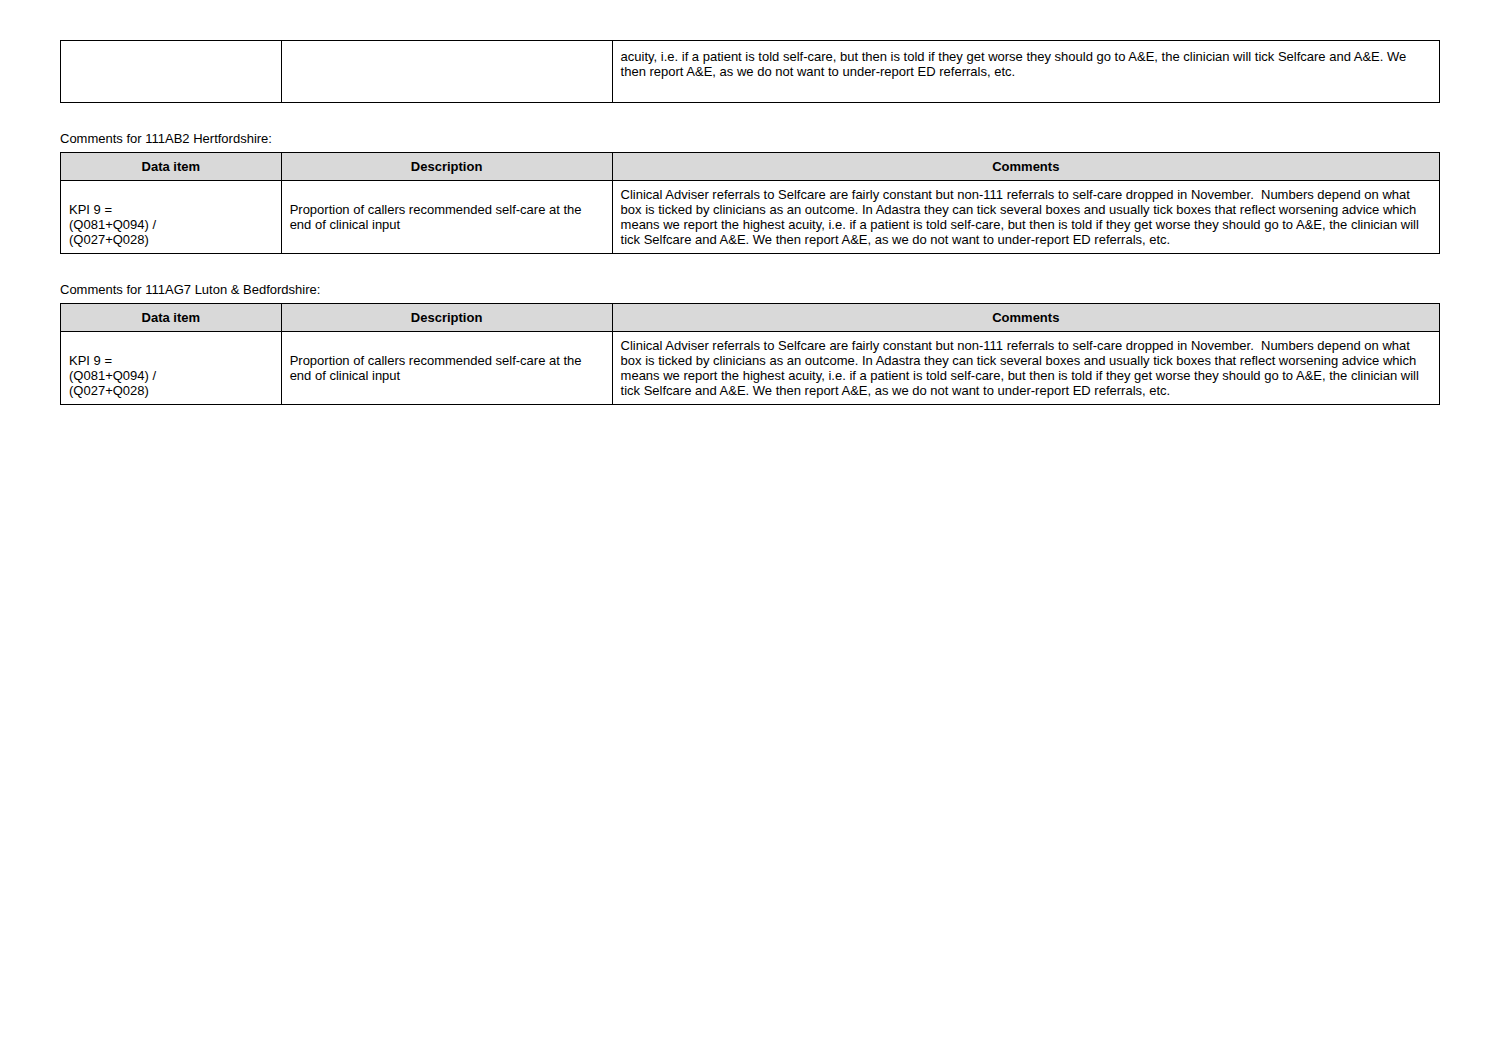| | | acuity, i.e. if a patient is told self-care, but then is told if they get worse they should go to A&E, the clinician will tick Selfcare and A&E. We then report A&E, as we do not want to under-report ED referrals, etc. |
Comments for 111AB2 Hertfordshire:
| Data item | Description | Comments |
| --- | --- | --- |
| KPI 9 = (Q081+Q094) / (Q027+Q028) | Proportion of callers recommended self-care at the end of clinical input | Clinical Adviser referrals to Selfcare are fairly constant but non-111 referrals to self-care dropped in November. Numbers depend on what box is ticked by clinicians as an outcome. In Adastra they can tick several boxes and usually tick boxes that reflect worsening advice which means we report the highest acuity, i.e. if a patient is told self-care, but then is told if they get worse they should go to A&E, the clinician will tick Selfcare and A&E. We then report A&E, as we do not want to under-report ED referrals, etc. |
Comments for 111AG7 Luton & Bedfordshire:
| Data item | Description | Comments |
| --- | --- | --- |
| KPI 9 = (Q081+Q094) / (Q027+Q028) | Proportion of callers recommended self-care at the end of clinical input | Clinical Adviser referrals to Selfcare are fairly constant but non-111 referrals to self-care dropped in November. Numbers depend on what box is ticked by clinicians as an outcome. In Adastra they can tick several boxes and usually tick boxes that reflect worsening advice which means we report the highest acuity, i.e. if a patient is told self-care, but then is told if they get worse they should go to A&E, the clinician will tick Selfcare and A&E. We then report A&E, as we do not want to under-report ED referrals, etc. |